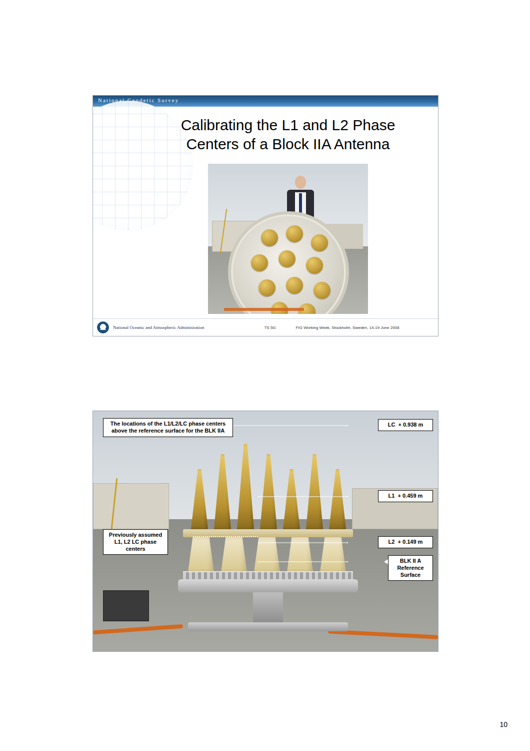National Geodetic Survey
Calibrating the L1 and L2 Phase
Centers of a Block IIA Antenna
L1 L2
National Oceanic and Atmospheric Administration
TS 5G
FIG Working Week, Stockholm, Sweden, 14-19 June 2008
The locations of the L1/L2/LC phase centers above the reference surface for the BLK IIA
LC + 0.938 m
L1 + 0.459 m
L2 + 0.149 m
Previously assumed L1, L2 LC phase centers
BLK II A Reference Surface
10